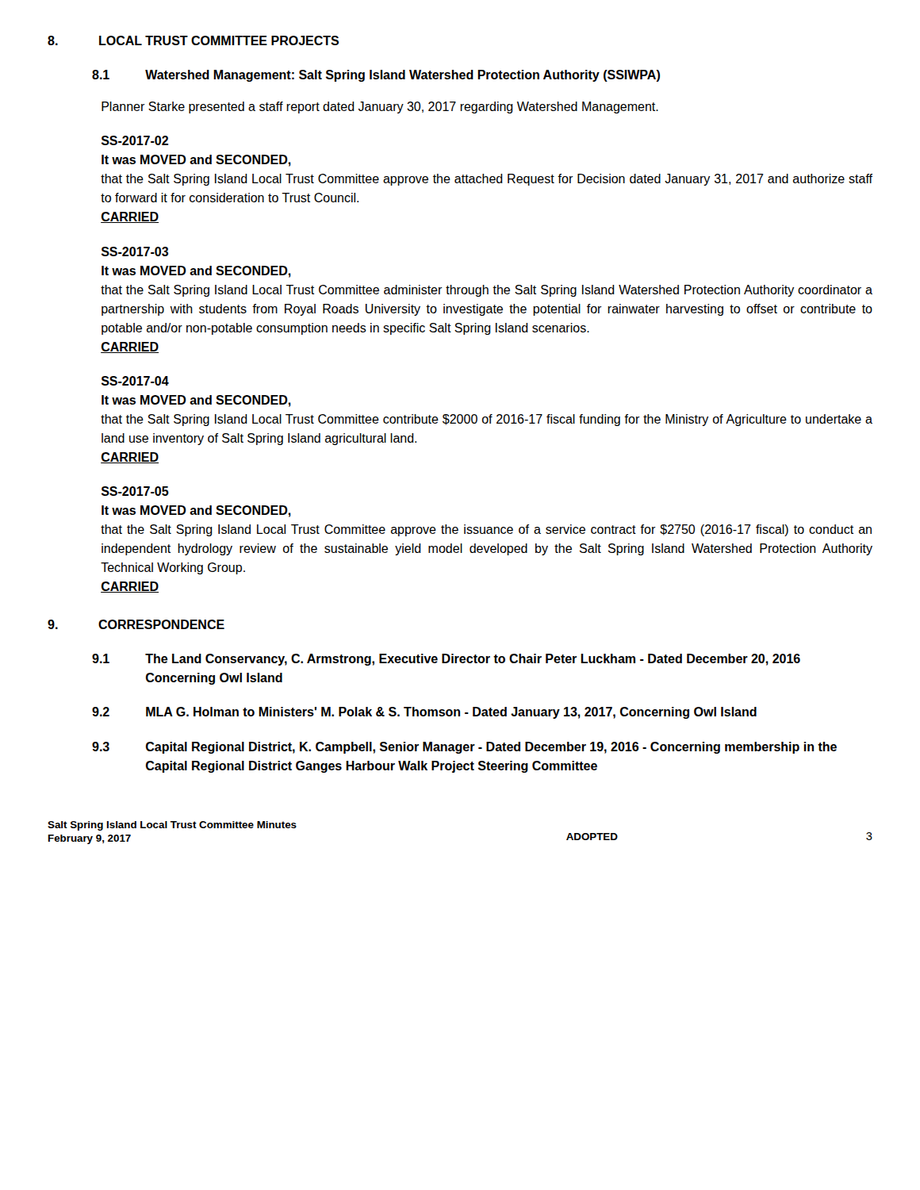8. LOCAL TRUST COMMITTEE PROJECTS
8.1 Watershed Management: Salt Spring Island Watershed Protection Authority (SSIWPA)
Planner Starke presented a staff report dated January 30, 2017 regarding Watershed Management.
SS-2017-02
It was MOVED and SECONDED,
that the Salt Spring Island Local Trust Committee approve the attached Request for Decision dated January 31, 2017 and authorize staff to forward it for consideration to Trust Council.
CARRIED
SS-2017-03
It was MOVED and SECONDED,
that the Salt Spring Island Local Trust Committee administer through the Salt Spring Island Watershed Protection Authority coordinator a partnership with students from Royal Roads University to investigate the potential for rainwater harvesting to offset or contribute to potable and/or non-potable consumption needs in specific Salt Spring Island scenarios.
CARRIED
SS-2017-04
It was MOVED and SECONDED,
that the Salt Spring Island Local Trust Committee contribute $2000 of 2016-17 fiscal funding for the Ministry of Agriculture to undertake a land use inventory of Salt Spring Island agricultural land.
CARRIED
SS-2017-05
It was MOVED and SECONDED,
that the Salt Spring Island Local Trust Committee approve the issuance of a service contract for $2750 (2016-17 fiscal) to conduct an independent hydrology review of the sustainable yield model developed by the Salt Spring Island Watershed Protection Authority Technical Working Group.
CARRIED
9. CORRESPONDENCE
9.1 The Land Conservancy, C. Armstrong, Executive Director to Chair Peter Luckham - Dated December 20, 2016 Concerning Owl Island
9.2 MLA G. Holman to Ministers' M. Polak & S. Thomson - Dated January 13, 2017, Concerning Owl Island
9.3 Capital Regional District, K. Campbell, Senior Manager - Dated December 19, 2016 - Concerning membership in the Capital Regional District Ganges Harbour Walk Project Steering Committee
Salt Spring Island Local Trust Committee Minutes
February 9, 2017
ADOPTED
3